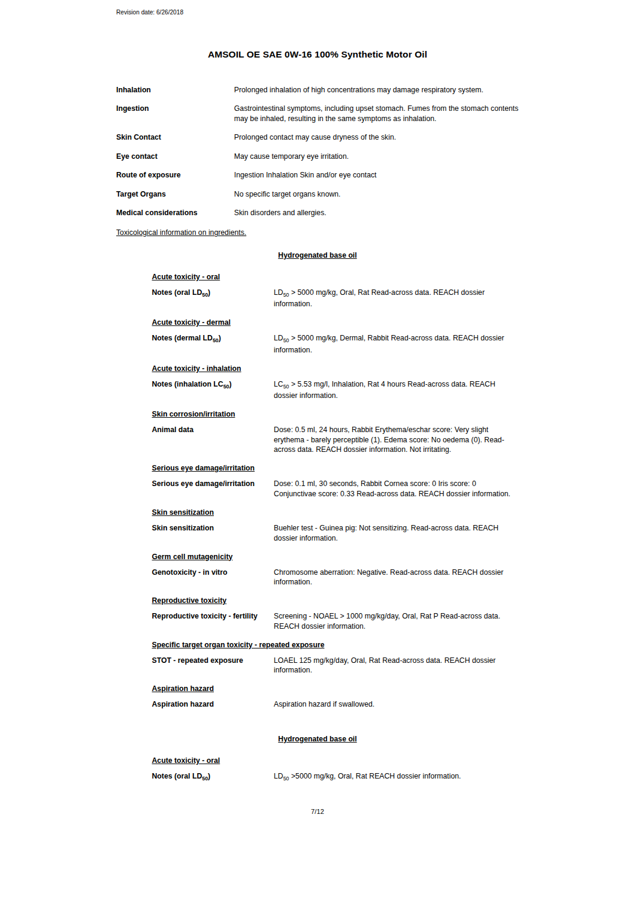Revision date: 6/26/2018
AMSOIL OE SAE 0W-16 100% Synthetic Motor Oil
| Inhalation | Prolonged inhalation of high concentrations may damage respiratory system. |
| Ingestion | Gastrointestinal symptoms, including upset stomach. Fumes from the stomach contents may be inhaled, resulting in the same symptoms as inhalation. |
| Skin Contact | Prolonged contact may cause dryness of the skin. |
| Eye contact | May cause temporary eye irritation. |
| Route of exposure | Ingestion Inhalation Skin and/or eye contact |
| Target Organs | No specific target organs known. |
| Medical considerations | Skin disorders and allergies. |
Toxicological information on ingredients.
Hydrogenated base oil
Acute toxicity - oral
| Notes (oral LD 50 ) | LD 50 > 5000 mg/kg, Oral, Rat Read-across data. REACH dossier information. |
Acute toxicity - dermal
| Notes (dermal LD 50 ) | LD 50 > 5000 mg/kg, Dermal, Rabbit Read-across data. REACH dossier information. |
Acute toxicity - inhalation
| Notes (inhalation LC 50 ) | LC 50 > 5.53 mg/l, Inhalation, Rat 4 hours Read-across data. REACH dossier information. |
Skin corrosion/irritation
| Animal data | Dose: 0.5 ml, 24 hours, Rabbit Erythema/eschar score: Very slight erythema - barely perceptible (1). Edema score: No oedema (0). Read-across data. REACH dossier information. Not irritating. |
Serious eye damage/irritation
| Serious eye damage/irritation | Dose: 0.1 ml, 30 seconds, Rabbit Cornea score: 0 Iris score: 0 Conjunctivae score: 0.33 Read-across data. REACH dossier information. |
Skin sensitization
| Skin sensitization | Buehler test - Guinea pig: Not sensitizing. Read-across data. REACH dossier information. |
Germ cell mutagenicity
| Genotoxicity - in vitro | Chromosome aberration: Negative. Read-across data. REACH dossier information. |
Reproductive toxicity
| Reproductive toxicity - fertility | Screening - NOAEL > 1000 mg/kg/day, Oral, Rat P Read-across data. REACH dossier information. |
Specific target organ toxicity - repeated exposure
| STOT - repeated exposure | LOAEL 125 mg/kg/day, Oral, Rat Read-across data. REACH dossier information. |
Aspiration hazard
| Aspiration hazard | Aspiration hazard if swallowed. |
Hydrogenated base oil
Acute toxicity - oral
| Notes (oral LD 50 ) | LD 50 >5000 mg/kg, Oral, Rat REACH dossier information. |
7/12